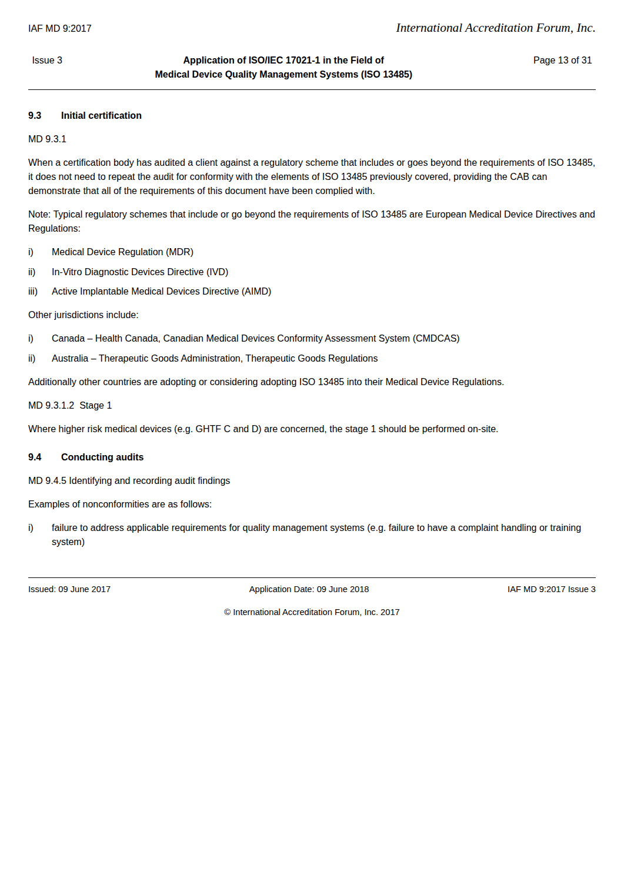IAF MD 9:2017 International Accreditation Forum, Inc.
| Issue 3 | Application of ISO/IEC 17021-1 in the Field of Medical Device Quality Management Systems (ISO 13485) | Page 13 of 31 |
9.3 Initial certification
MD 9.3.1
When a certification body has audited a client against a regulatory scheme that includes or goes beyond the requirements of ISO 13485, it does not need to repeat the audit for conformity with the elements of ISO 13485 previously covered, providing the CAB can demonstrate that all of the requirements of this document have been complied with.
Note: Typical regulatory schemes that include or go beyond the requirements of ISO 13485 are European Medical Device Directives and Regulations:
i) Medical Device Regulation (MDR)
ii) In-Vitro Diagnostic Devices Directive (IVD)
iii) Active Implantable Medical Devices Directive (AIMD)
Other jurisdictions include:
i) Canada – Health Canada, Canadian Medical Devices Conformity Assessment System (CMDCAS)
ii) Australia – Therapeutic Goods Administration, Therapeutic Goods Regulations
Additionally other countries are adopting or considering adopting ISO 13485 into their Medical Device Regulations.
MD 9.3.1.2 Stage 1
Where higher risk medical devices (e.g. GHTF C and D) are concerned, the stage 1 should be performed on-site.
9.4 Conducting audits
MD 9.4.5 Identifying and recording audit findings
Examples of nonconformities are as follows:
i) failure to address applicable requirements for quality management systems (e.g. failure to have a complaint handling or training system)
Issued: 09 June 2017 Application Date: 09 June 2018 IAF MD 9:2017 Issue 3
© International Accreditation Forum, Inc. 2017